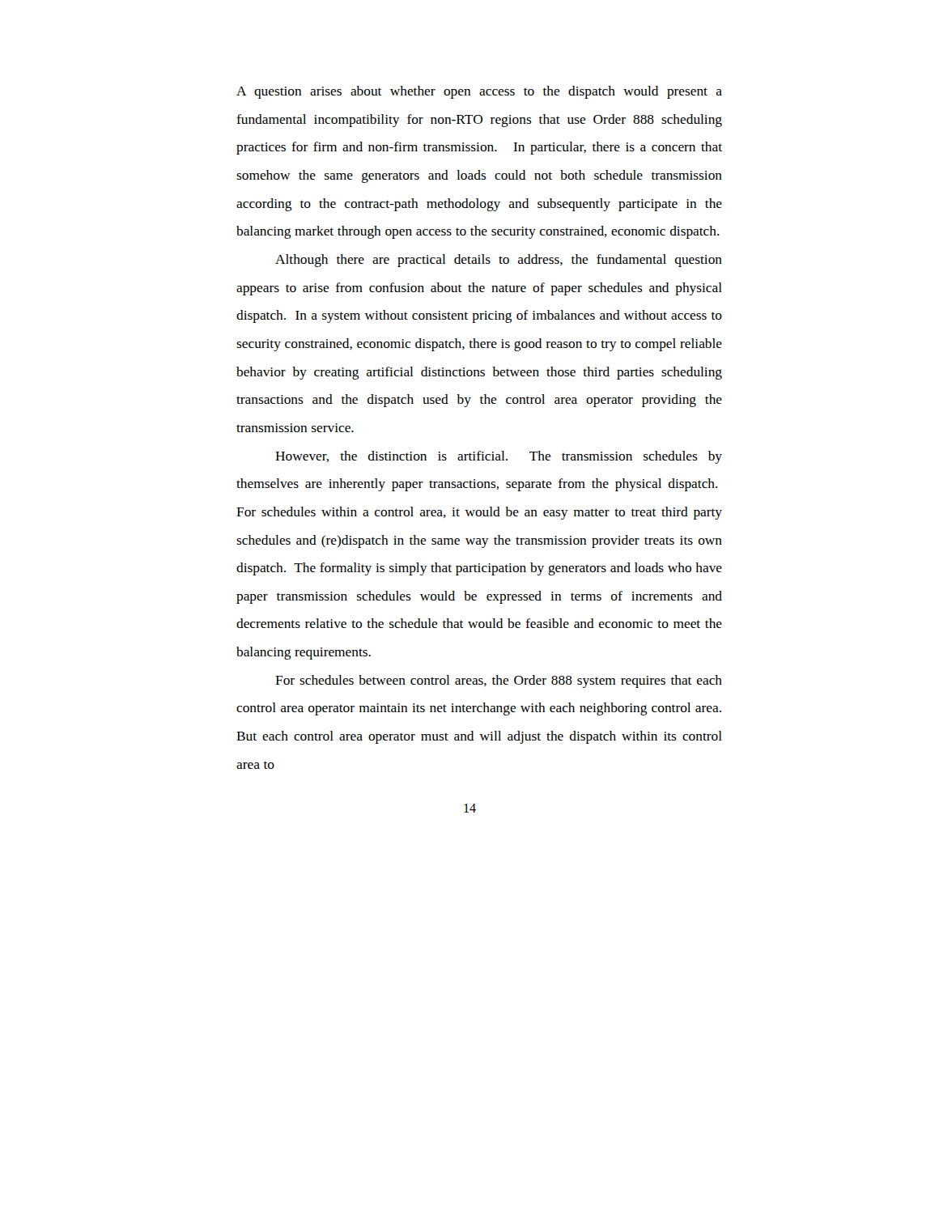A question arises about whether open access to the dispatch would present a fundamental incompatibility for non-RTO regions that use Order 888 scheduling practices for firm and non-firm transmission. In particular, there is a concern that somehow the same generators and loads could not both schedule transmission according to the contract-path methodology and subsequently participate in the balancing market through open access to the security constrained, economic dispatch.
Although there are practical details to address, the fundamental question appears to arise from confusion about the nature of paper schedules and physical dispatch. In a system without consistent pricing of imbalances and without access to security constrained, economic dispatch, there is good reason to try to compel reliable behavior by creating artificial distinctions between those third parties scheduling transactions and the dispatch used by the control area operator providing the transmission service.
However, the distinction is artificial. The transmission schedules by themselves are inherently paper transactions, separate from the physical dispatch. For schedules within a control area, it would be an easy matter to treat third party schedules and (re)dispatch in the same way the transmission provider treats its own dispatch. The formality is simply that participation by generators and loads who have paper transmission schedules would be expressed in terms of increments and decrements relative to the schedule that would be feasible and economic to meet the balancing requirements.
For schedules between control areas, the Order 888 system requires that each control area operator maintain its net interchange with each neighboring control area. But each control area operator must and will adjust the dispatch within its control area to
14